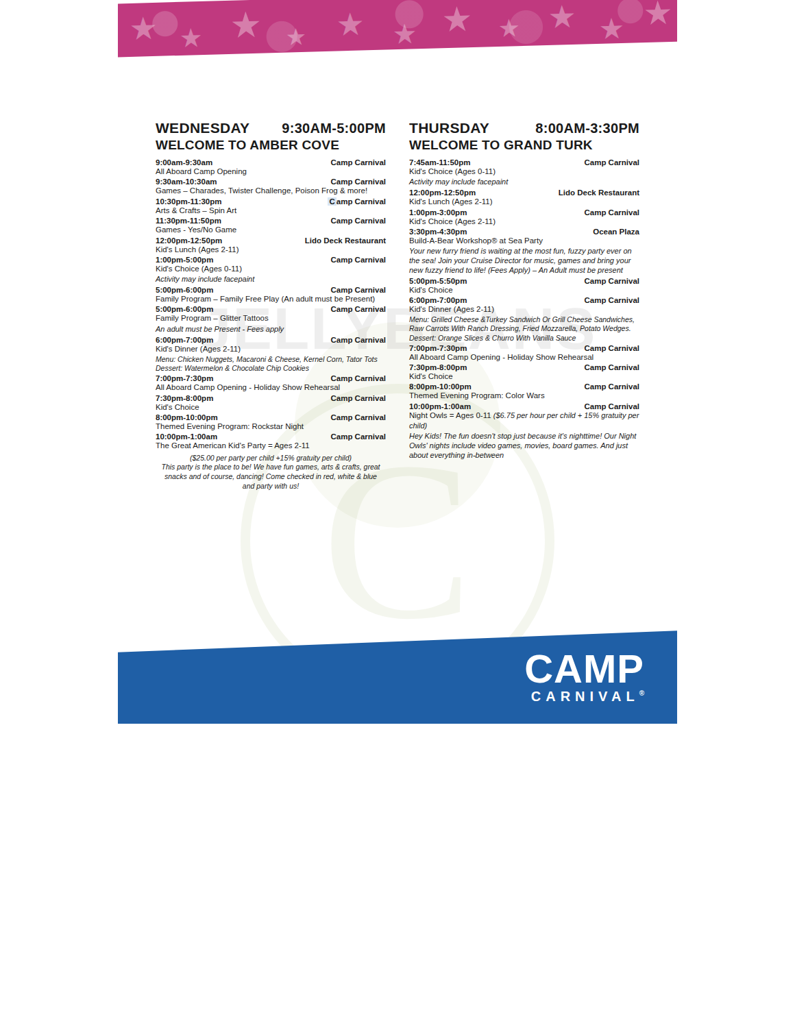★ ★ ★ ★ ★ ★ ★ ★ ★ ★ ★
JELLYBEANS
WEDNESDAY 9:30AM-5:00PM
WELCOME TO AMBER COVE
9:00am-9:30am Camp Carnival
All Aboard Camp Opening
9:30am-10:30am Camp Carnival
Games – Charades, Twister Challenge, Poison Frog & more!
10:30pm-11:30pm Camp Carnival
Arts & Crafts – Spin Art
11:30pm-11:50pm Camp Carnival
Games - Yes/No Game
12:00pm-12:50pm Lido Deck Restaurant
Kid's Lunch (Ages 2-11)
1:00pm-5:00pm Camp Carnival
Kid's Choice (Ages 0-11)
Activity may include facepaint
5:00pm-6:00pm Camp Carnival
Family Program – Family Free Play (An adult must be Present)
5:00pm-6:00pm Camp Carnival
Family Program – Glitter Tattoos
An adult must be Present - Fees apply
6:00pm-7:00pm Camp Carnival
Kid's Dinner (Ages 2-11)
Menu: Chicken Nuggets, Macaroni & Cheese, Kernel Corn, Tator Tots
Dessert: Watermelon & Chocolate Chip Cookies
7:00pm-7:30pm Camp Carnival
All Aboard Camp Opening - Holiday Show Rehearsal
7:30pm-8:00pm Camp Carnival
Kid's Choice
8:00pm-10:00pm Camp Carnival
Themed Evening Program: Rockstar Night
10:00pm-1:00am Camp Carnival
The Great American Kid's Party = Ages 2-11
($25.00 per party per child +15% gratuity per child)
This party is the place to be! We have fun games, arts & crafts, great snacks and of course, dancing! Come checked in red, white & blue and party with us!
THURSDAY 8:00AM-3:30PM
WELCOME TO GRAND TURK
7:45am-11:50pm Camp Carnival
Kid's Choice (Ages 0-11)
Activity may include facepaint
12:00pm-12:50pm Lido Deck Restaurant
Kid's Lunch (Ages 2-11)
1:00pm-3:00pm Camp Carnival
Kid's Choice (Ages 2-11)
3:30pm-4:30pm Ocean Plaza
Build-A-Bear Workshop® at Sea Party
Your new furry friend is waiting at the most fun, fuzzy party ever on the sea! Join your Cruise Director for music, games and bring your new fuzzy friend to life! (Fees Apply) – An Adult must be present
5:00pm-5:50pm Camp Carnival
Kid's Choice
6:00pm-7:00pm Camp Carnival
Kid's Dinner (Ages 2-11)
Menu: Grilled Cheese &Turkey Sandwich Or Grill Cheese Sandwiches, Raw Carrots With Ranch Dressing, Fried Mozzarella, Potato Wedges.
Dessert: Orange Slices & Churro With Vanilla Sauce
7:00pm-7:30pm Camp Carnival
All Aboard Camp Opening - Holiday Show Rehearsal
7:30pm-8:00pm Camp Carnival
Kid's Choice
8:00pm-10:00pm Camp Carnival
Themed Evening Program: Color Wars
10:00pm-1:00am Camp Carnival
Night Owls = Ages 0-11 ($6.75 per hour per child + 15% gratuity per child)
Hey Kids! The fun doesn't stop just because it's nighttime! Our Night Owls' nights include video games, movies, board games. And just about everything in-between
CAMP
CARNIVAL®